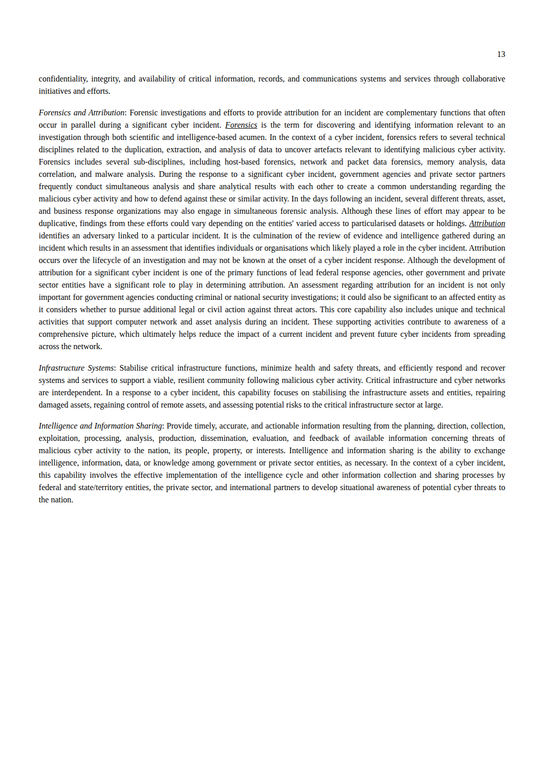13
confidentiality, integrity, and availability of critical information, records, and communications systems and services through collaborative initiatives and efforts.
Forensics and Attribution: Forensic investigations and efforts to provide attribution for an incident are complementary functions that often occur in parallel during a significant cyber incident. Forensics is the term for discovering and identifying information relevant to an investigation through both scientific and intelligence-based acumen. In the context of a cyber incident, forensics refers to several technical disciplines related to the duplication, extraction, and analysis of data to uncover artefacts relevant to identifying malicious cyber activity. Forensics includes several sub-disciplines, including host-based forensics, network and packet data forensics, memory analysis, data correlation, and malware analysis. During the response to a significant cyber incident, government agencies and private sector partners frequently conduct simultaneous analysis and share analytical results with each other to create a common understanding regarding the malicious cyber activity and how to defend against these or similar activity. In the days following an incident, several different threats, asset, and business response organizations may also engage in simultaneous forensic analysis. Although these lines of effort may appear to be duplicative, findings from these efforts could vary depending on the entities' varied access to particularised datasets or holdings. Attribution identifies an adversary linked to a particular incident. It is the culmination of the review of evidence and intelligence gathered during an incident which results in an assessment that identifies individuals or organisations which likely played a role in the cyber incident. Attribution occurs over the lifecycle of an investigation and may not be known at the onset of a cyber incident response. Although the development of attribution for a significant cyber incident is one of the primary functions of lead federal response agencies, other government and private sector entities have a significant role to play in determining attribution. An assessment regarding attribution for an incident is not only important for government agencies conducting criminal or national security investigations; it could also be significant to an affected entity as it considers whether to pursue additional legal or civil action against threat actors. This core capability also includes unique and technical activities that support computer network and asset analysis during an incident. These supporting activities contribute to awareness of a comprehensive picture, which ultimately helps reduce the impact of a current incident and prevent future cyber incidents from spreading across the network.
Infrastructure Systems: Stabilise critical infrastructure functions, minimize health and safety threats, and efficiently respond and recover systems and services to support a viable, resilient community following malicious cyber activity. Critical infrastructure and cyber networks are interdependent. In a response to a cyber incident, this capability focuses on stabilising the infrastructure assets and entities, repairing damaged assets, regaining control of remote assets, and assessing potential risks to the critical infrastructure sector at large.
Intelligence and Information Sharing: Provide timely, accurate, and actionable information resulting from the planning, direction, collection, exploitation, processing, analysis, production, dissemination, evaluation, and feedback of available information concerning threats of malicious cyber activity to the nation, its people, property, or interests. Intelligence and information sharing is the ability to exchange intelligence, information, data, or knowledge among government or private sector entities, as necessary. In the context of a cyber incident, this capability involves the effective implementation of the intelligence cycle and other information collection and sharing processes by federal and state/territory entities, the private sector, and international partners to develop situational awareness of potential cyber threats to the nation.